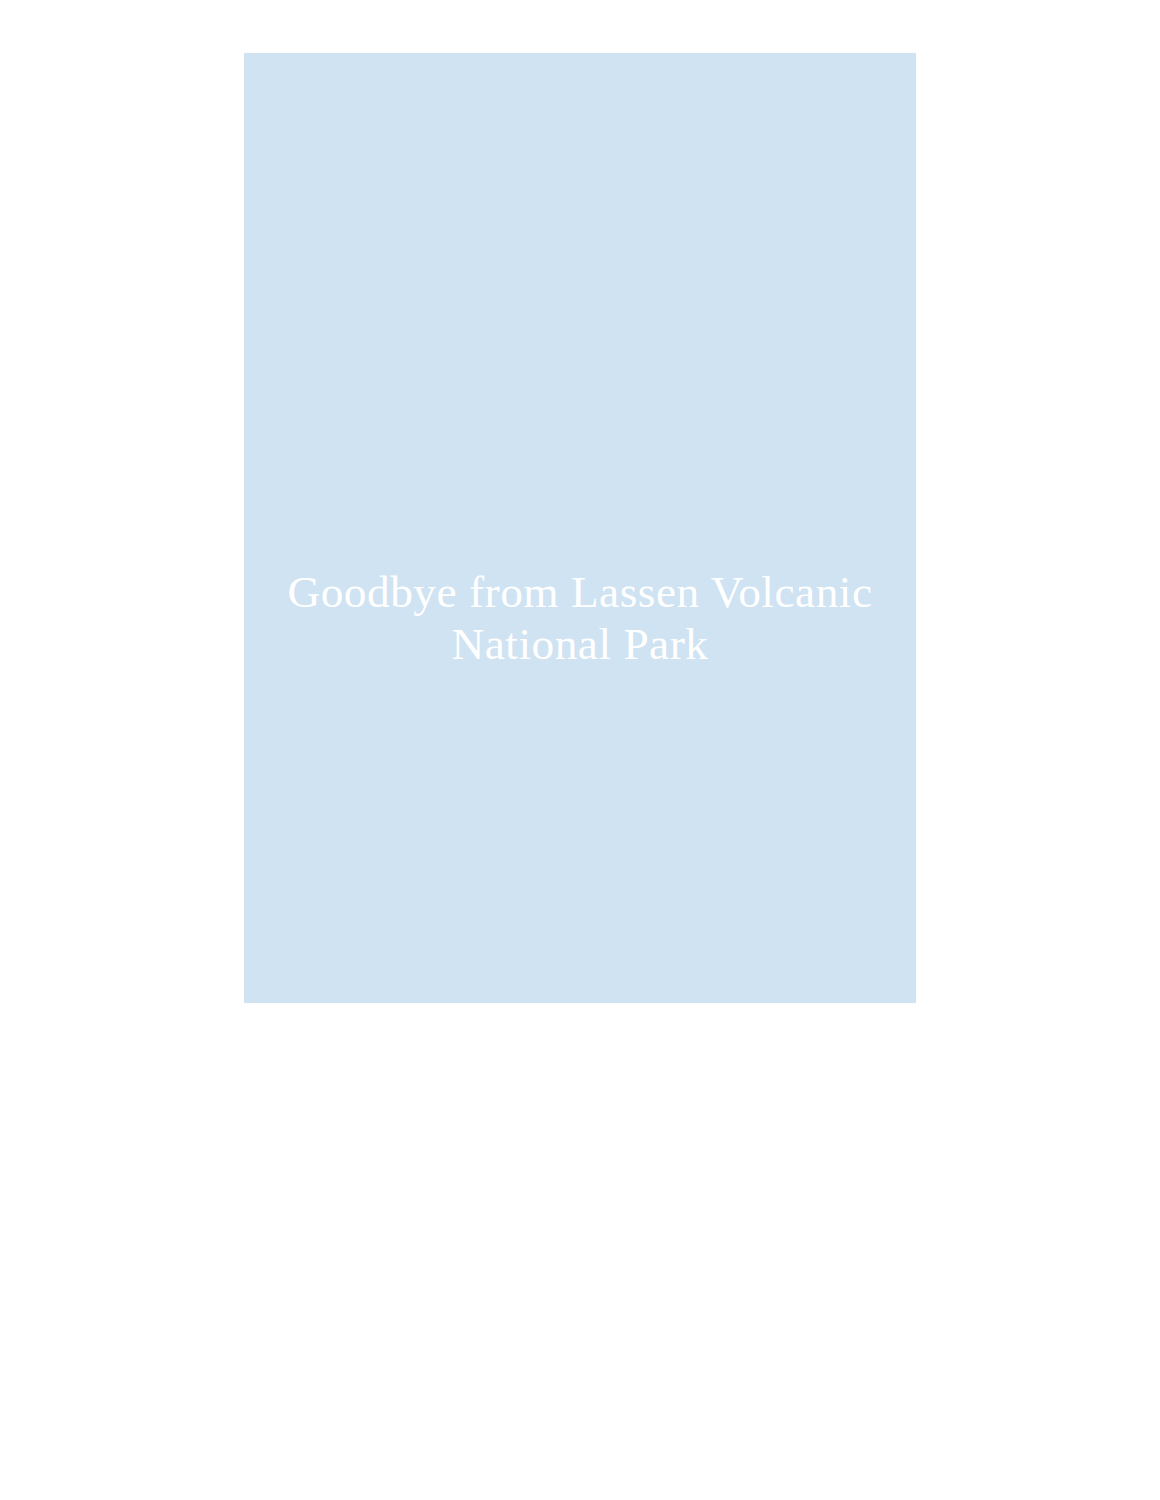Goodbye from Lassen Volcanic National Park